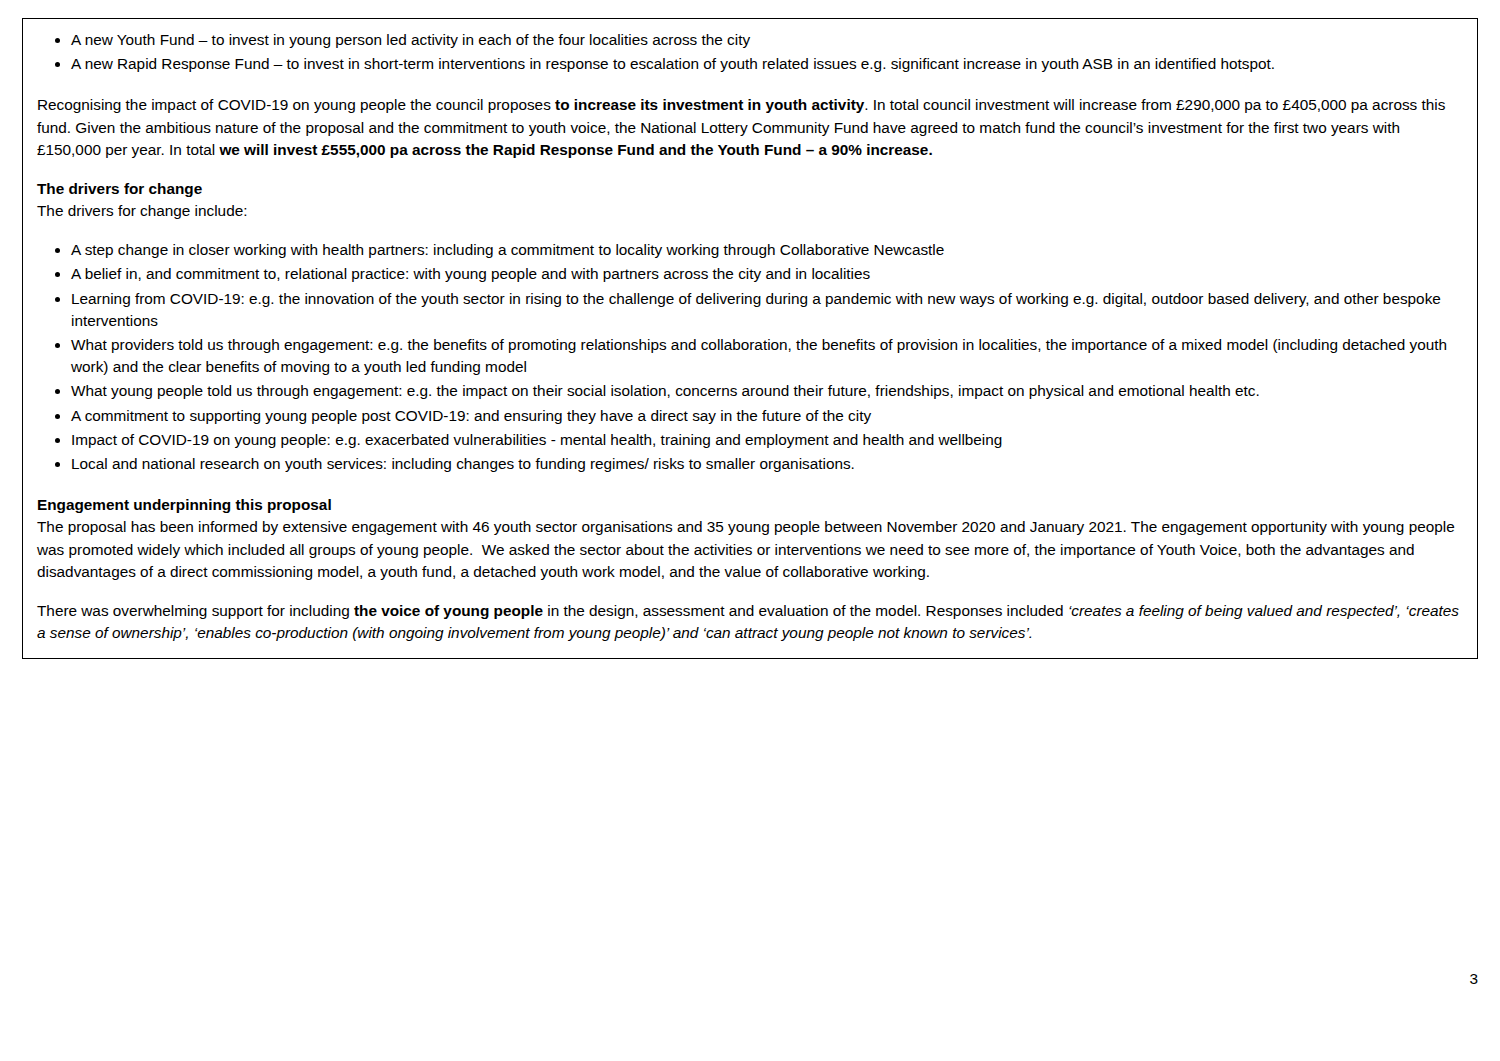A new Youth Fund – to invest in young person led activity in each of the four localities across the city
A new Rapid Response Fund – to invest in short-term interventions in response to escalation of youth related issues e.g. significant increase in youth ASB in an identified hotspot.
Recognising the impact of COVID-19 on young people the council proposes to increase its investment in youth activity. In total council investment will increase from £290,000 pa to £405,000 pa across this fund. Given the ambitious nature of the proposal and the commitment to youth voice, the National Lottery Community Fund have agreed to match fund the council’s investment for the first two years with £150,000 per year. In total we will invest £555,000 pa across the Rapid Response Fund and the Youth Fund – a 90% increase.
The drivers for change
The drivers for change include:
A step change in closer working with health partners: including a commitment to locality working through Collaborative Newcastle
A belief in, and commitment to, relational practice: with young people and with partners across the city and in localities
Learning from COVID-19: e.g. the innovation of the youth sector in rising to the challenge of delivering during a pandemic with new ways of working e.g. digital, outdoor based delivery, and other bespoke interventions
What providers told us through engagement: e.g. the benefits of promoting relationships and collaboration, the benefits of provision in localities, the importance of a mixed model (including detached youth work) and the clear benefits of moving to a youth led funding model
What young people told us through engagement: e.g. the impact on their social isolation, concerns around their future, friendships, impact on physical and emotional health etc.
A commitment to supporting young people post COVID-19: and ensuring they have a direct say in the future of the city
Impact of COVID-19 on young people: e.g. exacerbated vulnerabilities - mental health, training and employment and health and wellbeing
Local and national research on youth services: including changes to funding regimes/ risks to smaller organisations.
Engagement underpinning this proposal
The proposal has been informed by extensive engagement with 46 youth sector organisations and 35 young people between November 2020 and January 2021. The engagement opportunity with young people was promoted widely which included all groups of young people. We asked the sector about the activities or interventions we need to see more of, the importance of Youth Voice, both the advantages and disadvantages of a direct commissioning model, a youth fund, a detached youth work model, and the value of collaborative working.
There was overwhelming support for including the voice of young people in the design, assessment and evaluation of the model. Responses included ‘creates a feeling of being valued and respected’, ‘creates a sense of ownership’, ‘enables co-production (with ongoing involvement from young people)’ and ‘can attract young people not known to services’.
3